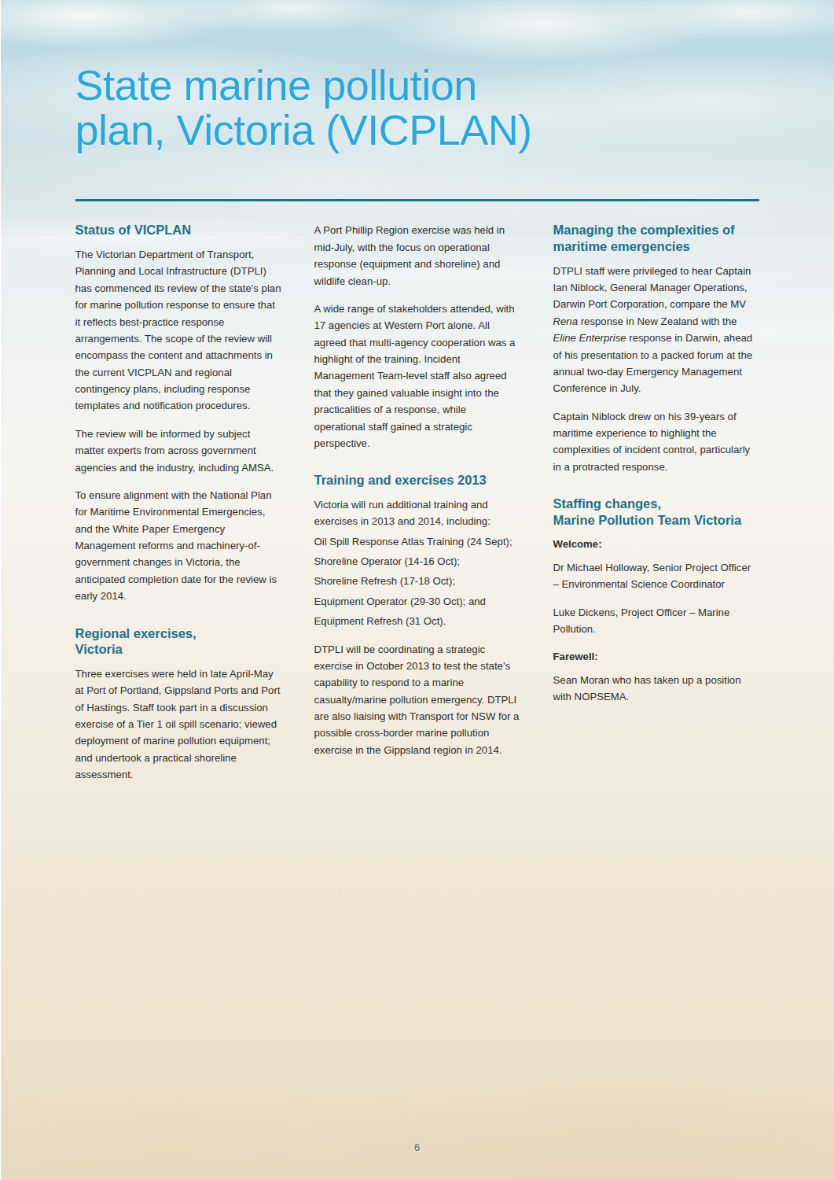State marine pollution
plan, Victoria (VICPLAN)
Status of VICPLAN
The Victorian Department of Transport, Planning and Local Infrastructure (DTPLI) has commenced its review of the state's plan for marine pollution response to ensure that it reflects best-practice response arrangements. The scope of the review will encompass the content and attachments in the current VICPLAN and regional contingency plans, including response templates and notification procedures.
The review will be informed by subject matter experts from across government agencies and the industry, including AMSA.
To ensure alignment with the National Plan for Maritime Environmental Emergencies, and the White Paper Emergency Management reforms and machinery-of-government changes in Victoria, the anticipated completion date for the review is early 2014.
Regional exercises,
Victoria
Three exercises were held in late April-May at Port of Portland, Gippsland Ports and Port of Hastings. Staff took part in a discussion exercise of a Tier 1 oil spill scenario; viewed deployment of marine pollution equipment; and undertook a practical shoreline assessment.
A Port Phillip Region exercise was held in mid-July, with the focus on operational response (equipment and shoreline) and wildlife clean-up.
A wide range of stakeholders attended, with 17 agencies at Western Port alone. All agreed that multi-agency cooperation was a highlight of the training. Incident Management Team-level staff also agreed that they gained valuable insight into the practicalities of a response, while operational staff gained a strategic perspective.
Training and exercises 2013
Victoria will run additional training and exercises in 2013 and 2014, including:
Oil Spill Response Atlas Training (24 Sept);
Shoreline Operator (14-16 Oct);
Shoreline Refresh (17-18 Oct);
Equipment Operator (29-30 Oct); and
Equipment Refresh (31 Oct).
DTPLI will be coordinating a strategic exercise in October 2013 to test the state's capability to respond to a marine casualty/marine pollution emergency. DTPLI are also liaising with Transport for NSW for a possible cross-border marine pollution exercise in the Gippsland region in 2014.
Managing the complexities of maritime emergencies
DTPLI staff were privileged to hear Captain Ian Niblock, General Manager Operations, Darwin Port Corporation, compare the MV Rena response in New Zealand with the Eline Enterprise response in Darwin, ahead of his presentation to a packed forum at the annual two-day Emergency Management Conference in July.
Captain Niblock drew on his 39-years of maritime experience to highlight the complexities of incident control, particularly in a protracted response.
Staffing changes,
Marine Pollution Team Victoria
Welcome:
Dr Michael Holloway, Senior Project Officer – Environmental Science Coordinator
Luke Dickens, Project Officer – Marine Pollution.
Farewell:
Sean Moran who has taken up a position with NOPSEMA.
6